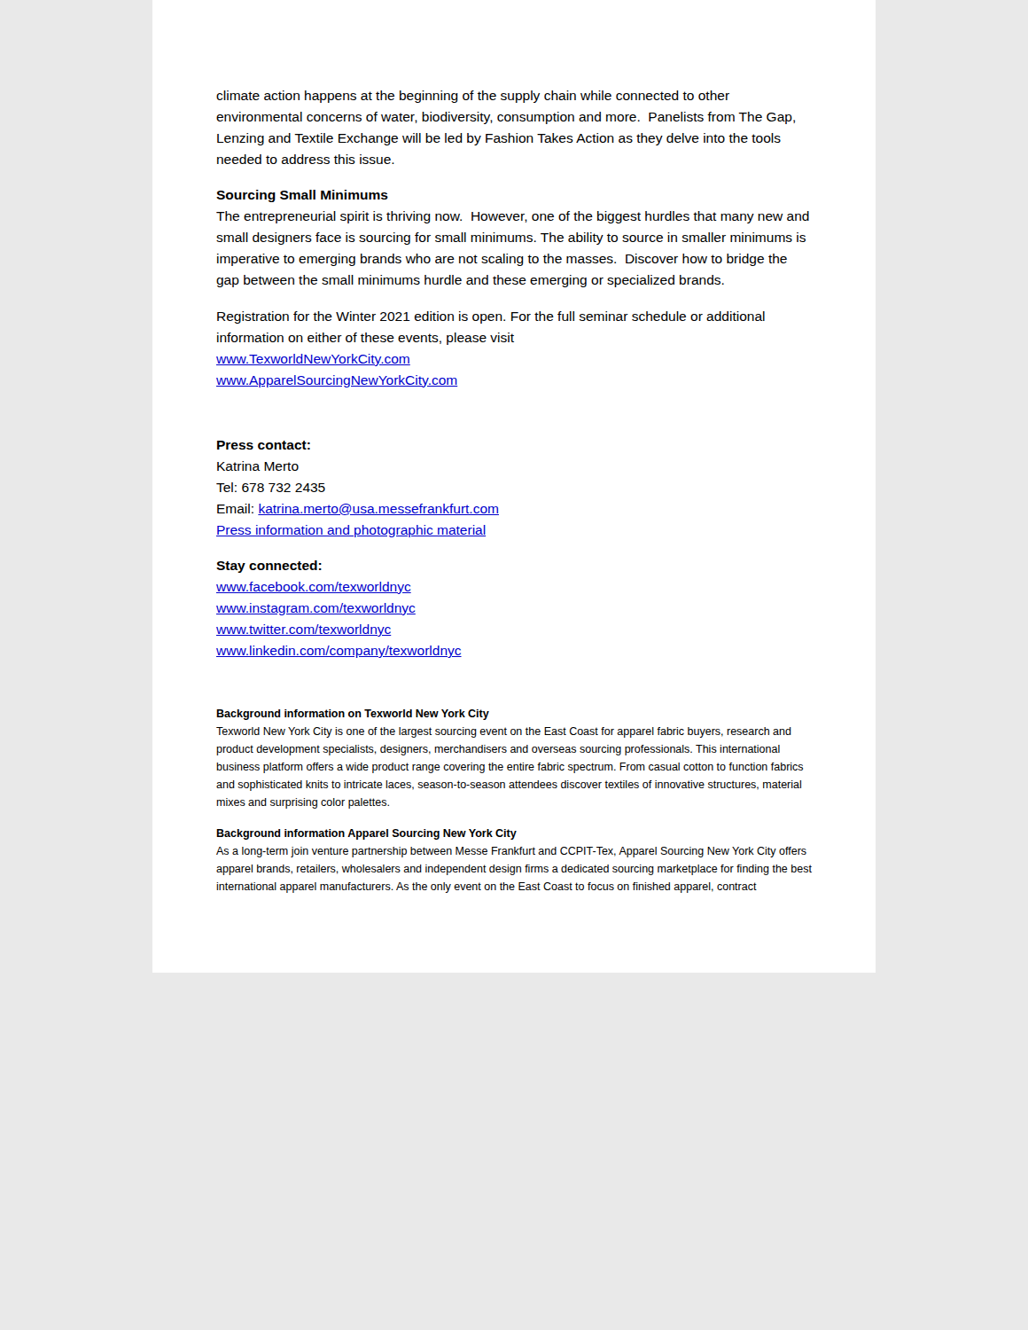climate action happens at the beginning of the supply chain while connected to other environmental concerns of water, biodiversity, consumption and more. Panelists from The Gap, Lenzing and Textile Exchange will be led by Fashion Takes Action as they delve into the tools needed to address this issue.
Sourcing Small Minimums
The entrepreneurial spirit is thriving now. However, one of the biggest hurdles that many new and small designers face is sourcing for small minimums. The ability to source in smaller minimums is imperative to emerging brands who are not scaling to the masses. Discover how to bridge the gap between the small minimums hurdle and these emerging or specialized brands.
Registration for the Winter 2021 edition is open. For the full seminar schedule or additional information on either of these events, please visit
www.TexworldNewYorkCity.com
www.ApparelSourcingNewYorkCity.com
Press contact:
Katrina Merto
Tel: 678 732 2435
Email: katrina.merto@usa.messefrankfurt.com
Press information and photographic material
Stay connected:
www.facebook.com/texworldnyc www.instagram.com/texworldnyc www.twitter.com/texworldnyc www.linkedin.com/company/texworldnyc
Background information on Texworld New York City
Texworld New York City is one of the largest sourcing event on the East Coast for apparel fabric buyers, research and product development specialists, designers, merchandisers and overseas sourcing professionals. This international business platform offers a wide product range covering the entire fabric spectrum. From casual cotton to function fabrics and sophisticated knits to intricate laces, season-to-season attendees discover textiles of innovative structures, material mixes and surprising color palettes.
Background information Apparel Sourcing New York City
As a long-term join venture partnership between Messe Frankfurt and CCPIT-Tex, Apparel Sourcing New York City offers apparel brands, retailers, wholesalers and independent design firms a dedicated sourcing marketplace for finding the best international apparel manufacturers. As the only event on the East Coast to focus on finished apparel, contract